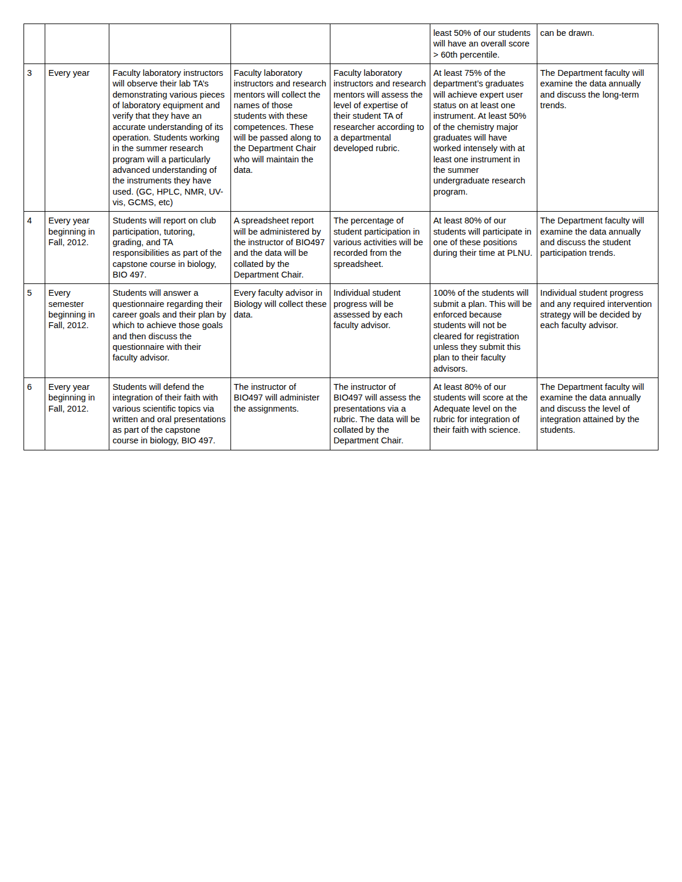| | | | | | least 50% of our students will have an overall score > 60th percentile. | can be drawn. |
| 3 | Every year | Faculty laboratory instructors will observe their lab TA’s demonstrating various pieces of laboratory equipment and verify that they have an accurate understanding of its operation. Students working in the summer research program will a particularly advanced understanding of the instruments they have used. (GC, HPLC, NMR, UV-vis, GCMS, etc) | Faculty laboratory instructors and research mentors will collect the names of those students with these competences. These will be passed along to the Department Chair who will maintain the data. | Faculty laboratory instructors and research mentors will assess the level of expertise of their student TA of researcher according to a departmental developed rubric. | At least 75% of the department’s graduates will achieve expert user status on at least one instrument. At least 50% of the chemistry major graduates will have worked intensely with at least one instrument in the summer undergraduate research program. | The Department faculty will examine the data annually and discuss the long-term trends. |
| 4 | Every year beginning in Fall, 2012. | Students will report on club participation, tutoring, grading, and TA responsibilities as part of the capstone course in biology, BIO 497. | A spreadsheet report will be administered by the instructor of BIO497 and the data will be collated by the Department Chair. | The percentage of student participation in various activities will be recorded from the spreadsheet. | At least 80% of our students will participate in one of these positions during their time at PLNU. | The Department faculty will examine the data annually and discuss the student participation trends. |
| 5 | Every semester beginning in Fall, 2012. | Students will answer a questionnaire regarding their career goals and their plan by which to achieve those goals and then discuss the questionnaire with their faculty advisor. | Every faculty advisor in Biology will collect these data. | Individual student progress will be assessed by each faculty advisor. | 100% of the students will submit a plan. This will be enforced because students will not be cleared for registration unless they submit this plan to their faculty advisors. | Individual student progress and any required intervention strategy will be decided by each faculty advisor. |
| 6 | Every year beginning in Fall, 2012. | Students will defend the integration of their faith with various scientific topics via written and oral presentations as part of the capstone course in biology, BIO 497. | The instructor of BIO497 will administer the assignments. | The instructor of BIO497 will assess the presentations via a rubric. The data will be collated by the Department Chair. | At least 80% of our students will score at the Adequate level on the rubric for integration of their faith with science. | The Department faculty will examine the data annually and discuss the level of integration attained by the students. |